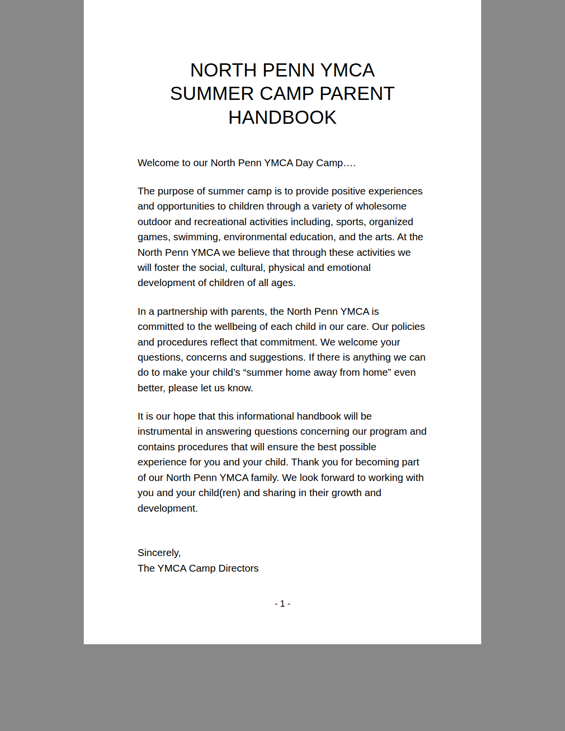NORTH PENN YMCA
SUMMER CAMP PARENT
HANDBOOK
Welcome to our North Penn YMCA Day Camp….
The purpose of summer camp is to provide positive experiences and opportunities to children through a variety of wholesome outdoor and recreational activities including, sports, organized games, swimming, environmental education, and the arts. At the North Penn YMCA we believe that through these activities we will foster the social, cultural, physical and emotional development of children of all ages.
In a partnership with parents, the North Penn YMCA is committed to the wellbeing of each child in our care. Our policies and procedures reflect that commitment. We welcome your questions, concerns and suggestions. If there is anything we can do to make your child’s “summer home away from home” even better, please let us know.
It is our hope that this informational handbook will be instrumental in answering questions concerning our program and contains procedures that will ensure the best possible experience for you and your child. Thank you for becoming part of our North Penn YMCA family. We look forward to working with you and your child(ren) and sharing in their growth and development.
Sincerely,
The YMCA Camp Directors
- 1 -